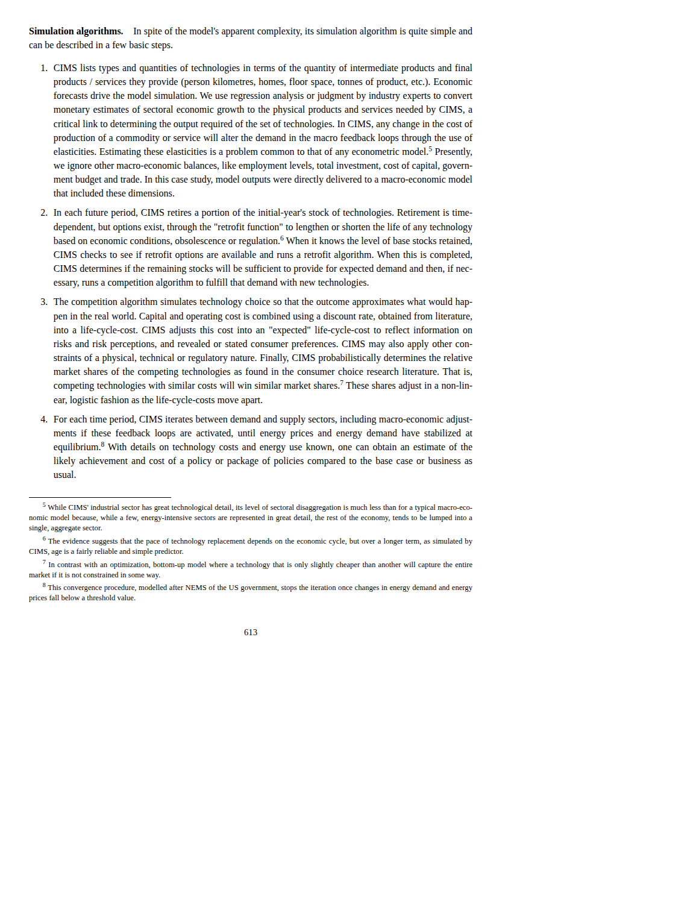Simulation algorithms. In spite of the model's apparent complexity, its simulation algorithm is quite simple and can be described in a few basic steps.
CIMS lists types and quantities of technologies in terms of the quantity of intermediate products and final products / services they provide (person kilometres, homes, floor space, tonnes of product, etc.). Economic forecasts drive the model simulation. We use regression analysis or judgment by industry experts to convert monetary estimates of sectoral economic growth to the physical products and services needed by CIMS, a critical link to determining the output required of the set of technologies. In CIMS, any change in the cost of production of a commodity or service will alter the demand in the macro feedback loops through the use of elasticities. Estimating these elasticities is a problem common to that of any econometric model.5 Presently, we ignore other macro-economic balances, like employment levels, total investment, cost of capital, government budget and trade. In this case study, model outputs were directly delivered to a macro-economic model that included these dimensions.
In each future period, CIMS retires a portion of the initial-year's stock of technologies. Retirement is time-dependent, but options exist, through the "retrofit function" to lengthen or shorten the life of any technology based on economic conditions, obsolescence or regulation.6 When it knows the level of base stocks retained, CIMS checks to see if retrofit options are available and runs a retrofit algorithm. When this is completed, CIMS determines if the remaining stocks will be sufficient to provide for expected demand and then, if necessary, runs a competition algorithm to fulfill that demand with new technologies.
The competition algorithm simulates technology choice so that the outcome approximates what would happen in the real world. Capital and operating cost is combined using a discount rate, obtained from literature, into a life-cycle-cost. CIMS adjusts this cost into an "expected" life-cycle-cost to reflect information on risks and risk perceptions, and revealed or stated consumer preferences. CIMS may also apply other constraints of a physical, technical or regulatory nature. Finally, CIMS probabilistically determines the relative market shares of the competing technologies as found in the consumer choice research literature. That is, competing technologies with similar costs will win similar market shares.7 These shares adjust in a non-linear, logistic fashion as the life-cycle-costs move apart.
For each time period, CIMS iterates between demand and supply sectors, including macro-economic adjustments if these feedback loops are activated, until energy prices and energy demand have stabilized at equilibrium.8 With details on technology costs and energy use known, one can obtain an estimate of the likely achievement and cost of a policy or package of policies compared to the base case or business as usual.
5 While CIMS' industrial sector has great technological detail, its level of sectoral disaggregation is much less than for a typical macro-economic model because, while a few, energy-intensive sectors are represented in great detail, the rest of the economy, tends to be lumped into a single, aggregate sector.
6 The evidence suggests that the pace of technology replacement depends on the economic cycle, but over a longer term, as simulated by CIMS, age is a fairly reliable and simple predictor.
7 In contrast with an optimization, bottom-up model where a technology that is only slightly cheaper than another will capture the entire market if it is not constrained in some way.
8 This convergence procedure, modelled after NEMS of the US government, stops the iteration once changes in energy demand and energy prices fall below a threshold value.
613